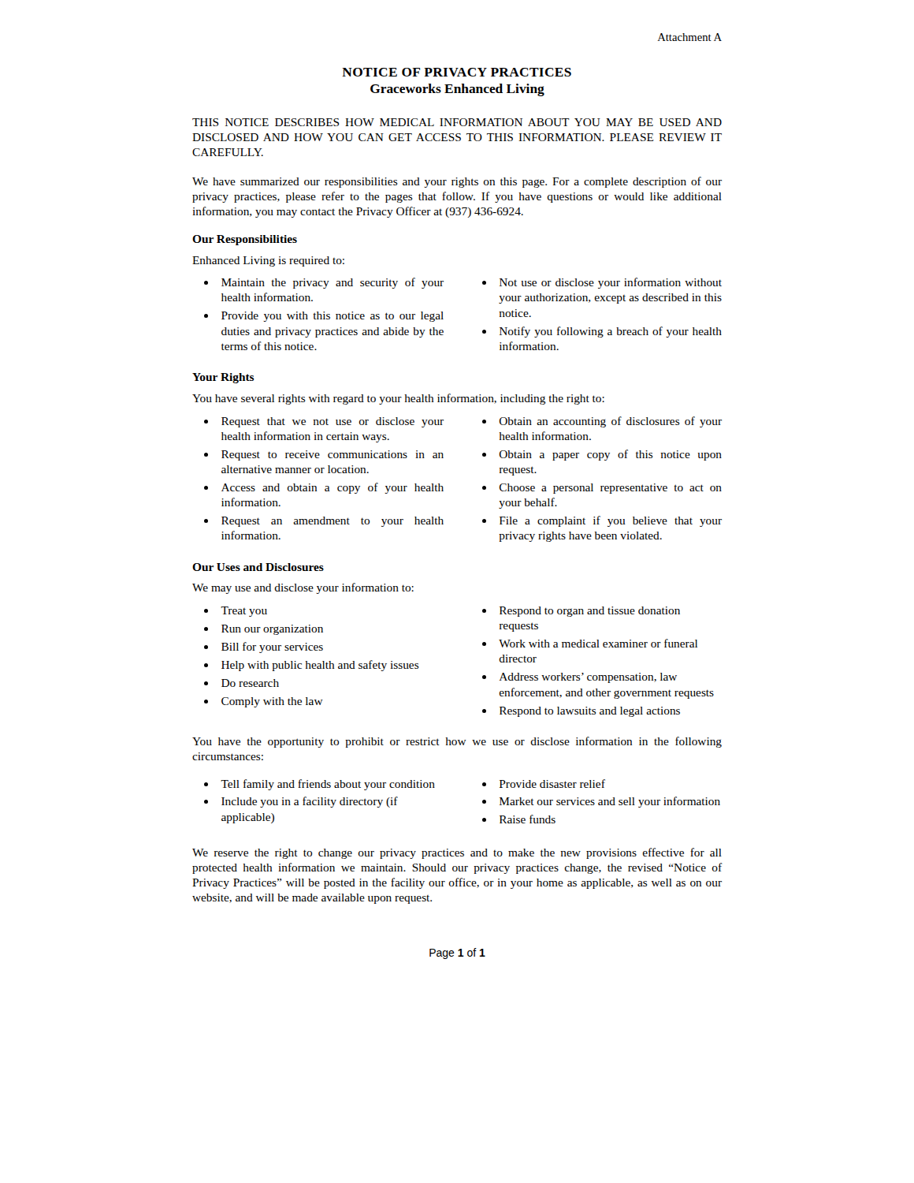Attachment A
NOTICE OF PRIVACY PRACTICES
Graceworks Enhanced Living
This notice describes how medical information about you may be used and disclosed and how you can get access to this information. Please review it carefully.
We have summarized our responsibilities and your rights on this page. For a complete description of our privacy practices, please refer to the pages that follow. If you have questions or would like additional information, you may contact the Privacy Officer at (937) 436-6924.
Our Responsibilities
Enhanced Living is required to:
Maintain the privacy and security of your health information.
Provide you with this notice as to our legal duties and privacy practices and abide by the terms of this notice.
Not use or disclose your information without your authorization, except as described in this notice.
Notify you following a breach of your health information.
Your Rights
You have several rights with regard to your health information, including the right to:
Request that we not use or disclose your health information in certain ways.
Request to receive communications in an alternative manner or location.
Access and obtain a copy of your health information.
Request an amendment to your health information.
Obtain an accounting of disclosures of your health information.
Obtain a paper copy of this notice upon request.
Choose a personal representative to act on your behalf.
File a complaint if you believe that your privacy rights have been violated.
Our Uses and Disclosures
We may use and disclose your information to:
Treat you
Run our organization
Bill for your services
Help with public health and safety issues
Do research
Comply with the law
Respond to organ and tissue donation requests
Work with a medical examiner or funeral director
Address workers’ compensation, law enforcement, and other government requests
Respond to lawsuits and legal actions
You have the opportunity to prohibit or restrict how we use or disclose information in the following circumstances:
Tell family and friends about your condition
Include you in a facility directory (if applicable)
Provide disaster relief
Market our services and sell your information
Raise funds
We reserve the right to change our privacy practices and to make the new provisions effective for all protected health information we maintain. Should our privacy practices change, the revised “Notice of Privacy Practices” will be posted in the facility our office, or in your home as applicable, as well as on our website, and will be made available upon request.
Page 1 of 1